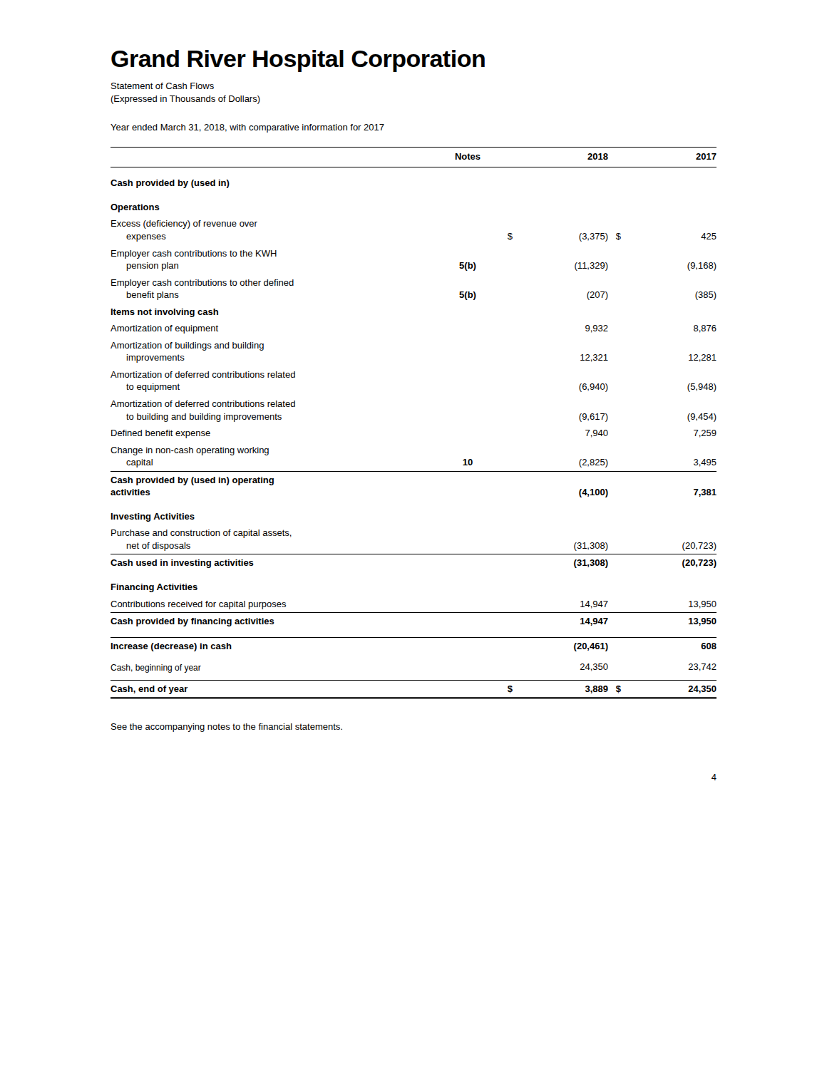Grand River Hospital Corporation
Statement of Cash Flows
(Expressed in Thousands of Dollars)
Year ended March 31, 2018, with comparative information for 2017
| | Notes | 2018 | 2017 |
| --- | --- | --- | --- |
| Cash provided by (used in) | | | | | |
| Operations | | | | | |
| Excess (deficiency) of revenue over expenses | | $ | (3,375) | $ | 425 |
| Employer cash contributions to the KWH pension plan | 5(b) | | (11,329) | | (9,168) |
| Employer cash contributions to other defined benefit plans | 5(b) | | (207) | | (385) |
| Items not involving cash | | | | | |
| Amortization of equipment | | | 9,932 | | 8,876 |
| Amortization of buildings and building improvements | | | 12,321 | | 12,281 |
| Amortization of deferred contributions related to equipment | | | (6,940) | | (5,948) |
| Amortization of deferred contributions related to building and building improvements | | | (9,617) | | (9,454) |
| Defined benefit expense | | | 7,940 | | 7,259 |
| Change in non-cash operating working capital | 10 | | (2,825) | | 3,495 |
| Cash provided by (used in) operating activities | | | (4,100) | | 7,381 |
| Investing Activities | | | | | |
| Purchase and construction of capital assets, net of disposals | | | (31,308) | | (20,723) |
| Cash used in investing activities | | | (31,308) | | (20,723) |
| Financing Activities | | | | | |
| Contributions received for capital purposes | | | 14,947 | | 13,950 |
| Cash provided by financing activities | | | 14,947 | | 13,950 |
| Increase (decrease) in cash | | | (20,461) | | 608 |
| Cash, beginning of year | | | 24,350 | | 23,742 |
| Cash, end of year | | $ | 3,889 | $ | 24,350 |
See the accompanying notes to the financial statements.
4